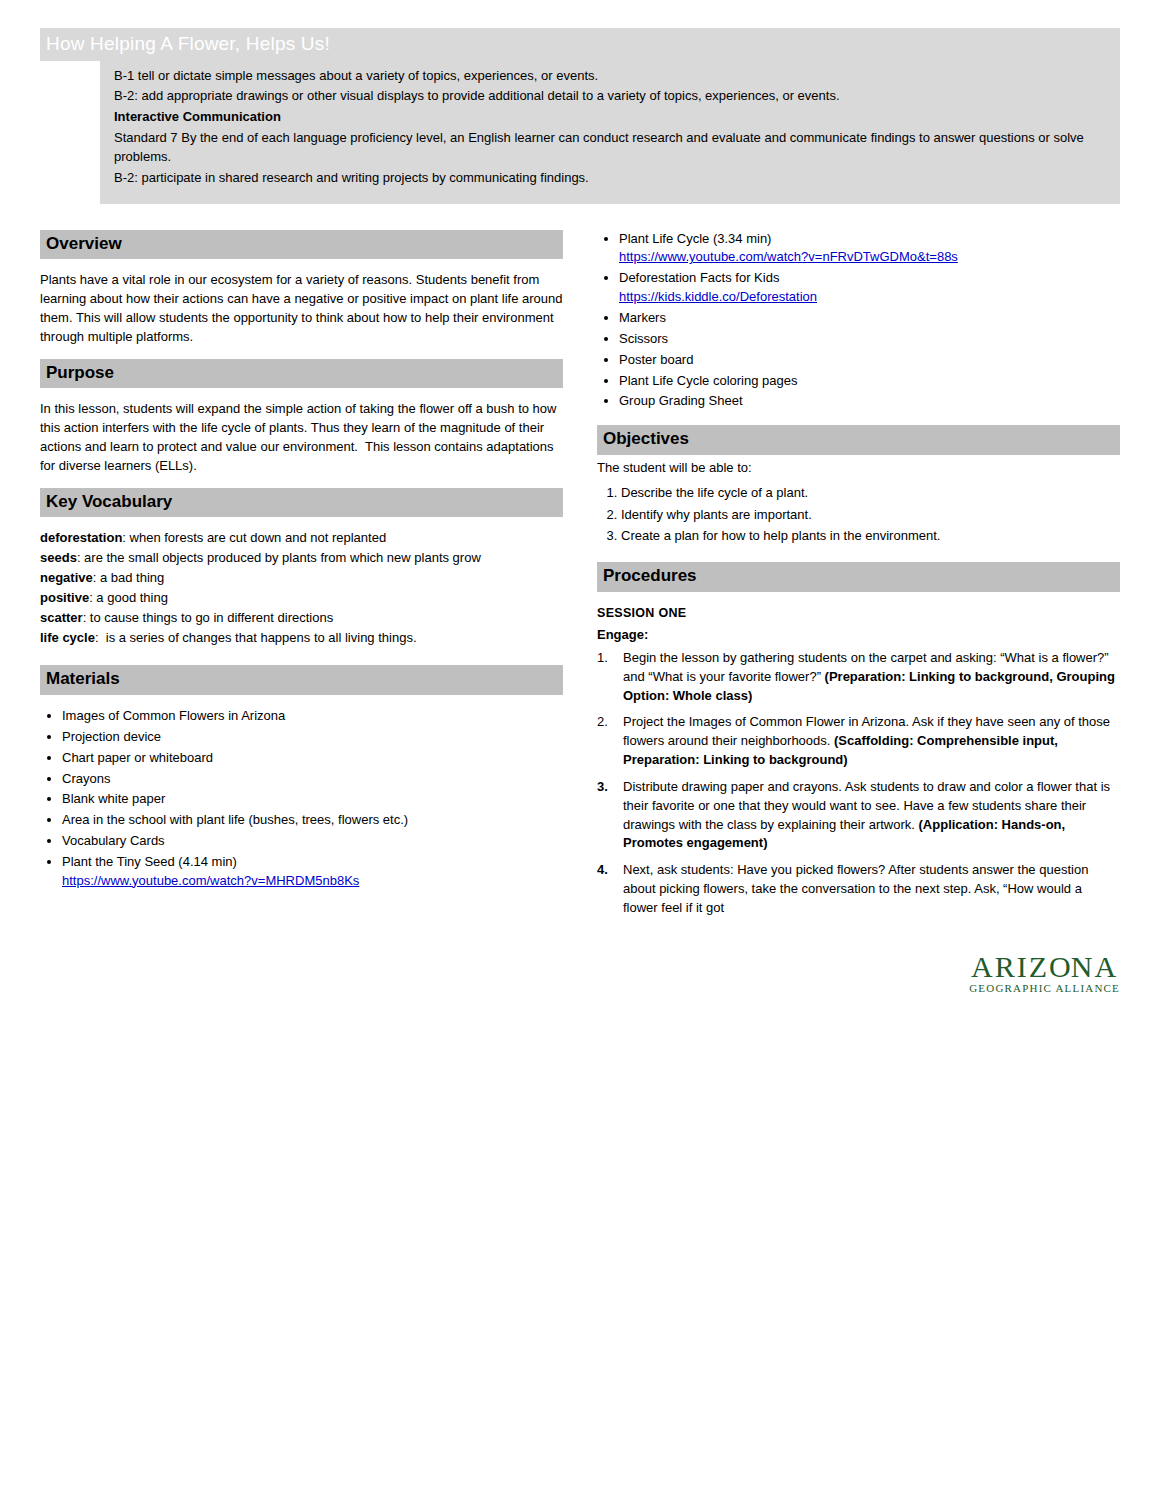How Helping A Flower, Helps Us!
B-1 tell or dictate simple messages about a variety of topics, experiences, or events.
B-2: add appropriate drawings or other visual displays to provide additional detail to a variety of topics, experiences, or events.
Interactive Communication
Standard 7 By the end of each language proficiency level, an English learner can conduct research and evaluate and communicate findings to answer questions or solve problems.
B-2: participate in shared research and writing projects by communicating findings.
Overview
Plants have a vital role in our ecosystem for a variety of reasons. Students benefit from learning about how their actions can have a negative or positive impact on plant life around them. This will allow students the opportunity to think about how to help their environment through multiple platforms.
Purpose
In this lesson, students will expand the simple action of taking the flower off a bush to how this action interfers with the life cycle of plants. Thus they learn of the magnitude of their actions and learn to protect and value our environment. This lesson contains adaptations for diverse learners (ELLs).
Key Vocabulary
deforestation: when forests are cut down and not replanted
seeds: are the small objects produced by plants from which new plants grow
negative: a bad thing
positive: a good thing
scatter: to cause things to go in different directions
life cycle: is a series of changes that happens to all living things.
Materials
Images of Common Flowers in Arizona
Projection device
Chart paper or whiteboard
Crayons
Blank white paper
Area in the school with plant life (bushes, trees, flowers etc.)
Vocabulary Cards
Plant the Tiny Seed (4.14 min)
https://www.youtube.com/watch?v=MHRDM5nb8Ks
Plant Life Cycle (3.34 min)
https://www.youtube.com/watch?v=nFRvDTwGDMo&t=88s
Deforestation Facts for Kids
https://kids.kiddle.co/Deforestation
Markers
Scissors
Poster board
Plant Life Cycle coloring pages
Group Grading Sheet
Objectives
The student will be able to:
Describe the life cycle of a plant.
Identify why plants are important.
Create a plan for how to help plants in the environment.
Procedures
SESSION ONE
Engage:
1. Begin the lesson by gathering students on the carpet and asking: “What is a flower?” and “What is your favorite flower?” (Preparation: Linking to background, Grouping Option: Whole class)
2. Project the Images of Common Flower in Arizona. Ask if they have seen any of those flowers around their neighborhoods. (Scaffolding: Comprehensible input, Preparation: Linking to background)
3. Distribute drawing paper and crayons. Ask students to draw and color a flower that is their favorite or one that they would want to see. Have a few students share their drawings with the class by explaining their artwork. (Application: Hands-on, Promotes engagement)
4. Next, ask students: Have you picked flowers? After students answer the question about picking flowers, take the conversation to the next step. Ask, “How would a flower feel if it got
ARIZONA
GEOGRAPHIC ALLIANCE